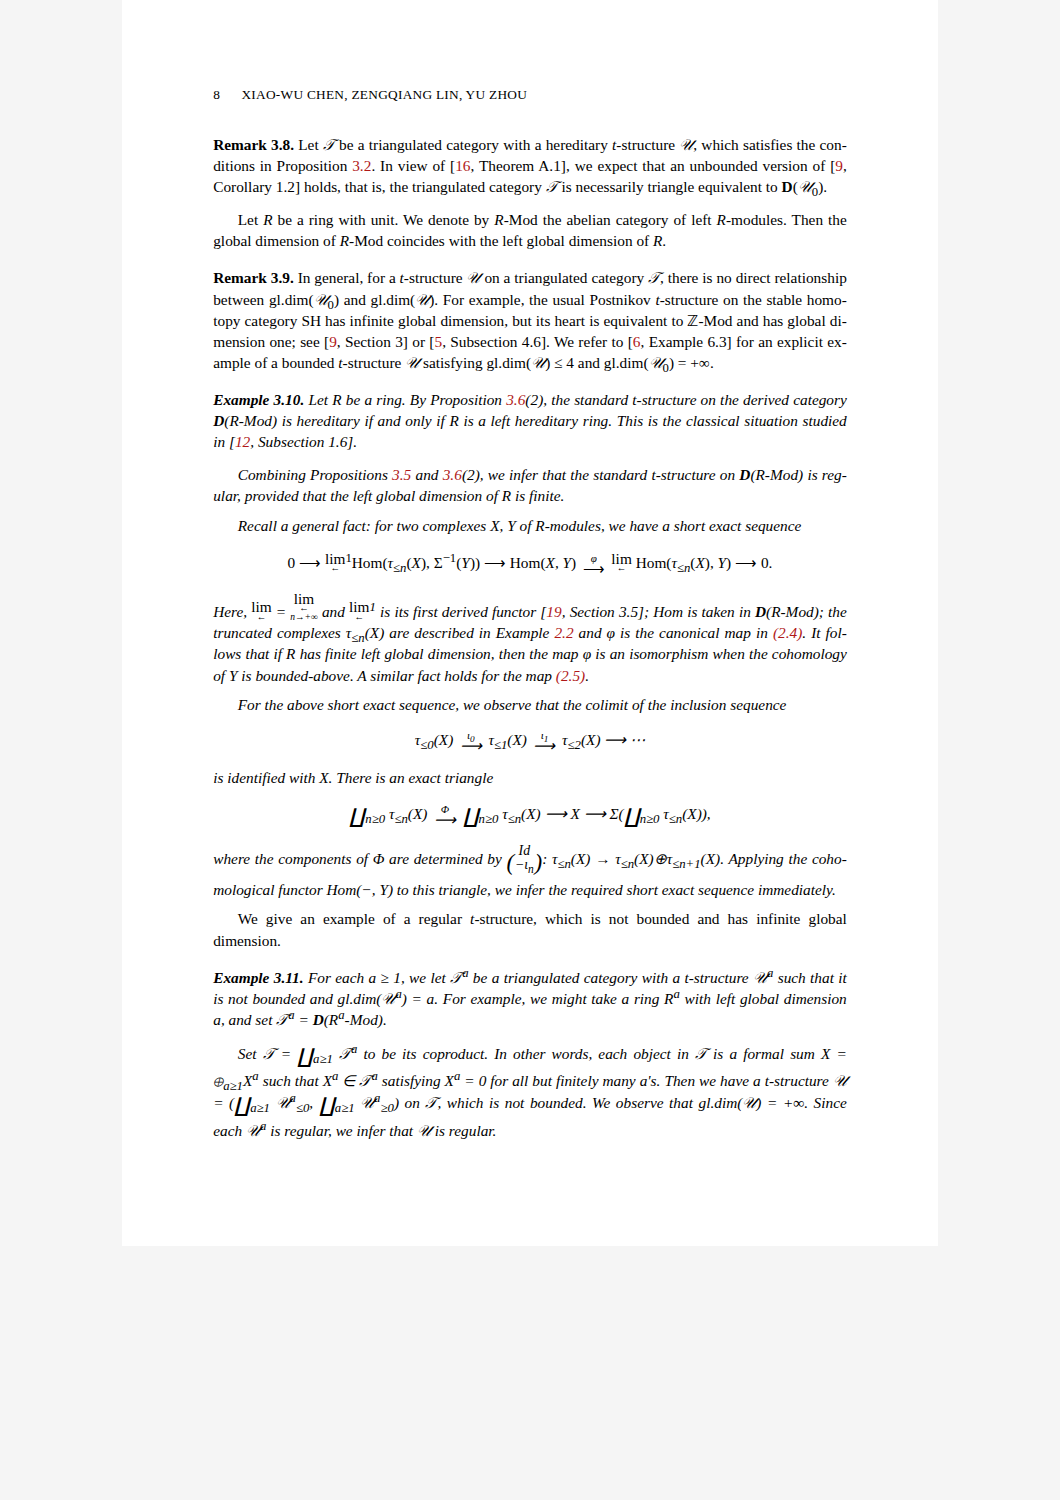8 XIAO-WU CHEN, ZENGQIANG LIN, YU ZHOU
Remark 3.8. Let 𝒯 be a triangulated category with a hereditary t-structure 𝒰, which satisfies the conditions in Proposition 3.2. In view of [16, Theorem A.1], we expect that an unbounded version of [9, Corollary 1.2] holds, that is, the triangulated category 𝒯 is necessarily triangle equivalent to D(𝒰0).
Let R be a ring with unit. We denote by R-Mod the abelian category of left R-modules. Then the global dimension of R-Mod coincides with the left global dimension of R.
Remark 3.9. In general, for a t-structure 𝒰 on a triangulated category 𝒯, there is no direct relationship between gl.dim(𝒰0) and gl.dim(𝒰). For example, the usual Postnikov t-structure on the stable homotopy category SH has infinite global dimension, but its heart is equivalent to ℤ-Mod and has global dimension one; see [9, Section 3] or [5, Subsection 4.6]. We refer to [6, Example 6.3] for an explicit example of a bounded t-structure 𝒰 satisfying gl.dim(𝒰) ≤ 4 and gl.dim(𝒰0) = +∞.
Example 3.10. Let R be a ring. By Proposition 3.6(2), the standard t-structure on the derived category D(R-Mod) is hereditary if and only if R is a left hereditary ring. This is the classical situation studied in [12, Subsection 1.6].
Combining Propositions 3.5 and 3.6(2), we infer that the standard t-structure on D(R-Mod) is regular, provided that the left global dimension of R is finite.
Recall a general fact: for two complexes X, Y of R-modules, we have a short exact sequence
0 ⟶ lim←1Hom(τ≤n(X), Σ−1(Y)) ⟶ Hom(X, Y) φ⟶ lim← Hom(τ≤n(X), Y) ⟶ 0.
Here, lim← = lim←n→+∞ and lim←1 is its first derived functor [19, Section 3.5]; Hom is taken in D(R-Mod); the truncated complexes τ≤n(X) are described in Example 2.2 and φ is the canonical map in (2.4). It follows that if R has finite left global dimension, then the map φ is an isomorphism when the cohomology of Y is bounded-above. A similar fact holds for the map (2.5).
For the above short exact sequence, we observe that the colimit of the inclusion sequence
τ≤0(X) ι0⟶ τ≤1(X) ι1⟶ τ≤2(X) ⟶ ⋯
is identified with X. There is an exact triangle
∐n≥0 τ≤n(X) Φ⟶ ∐n≥0 τ≤n(X) ⟶ X ⟶ Σ(∐n≥0 τ≤n(X)),
where the components of Φ are determined by (Id−ιn): τ≤n(X) → τ≤n(X)⊕τ≤n+1(X). Applying the cohomological functor Hom(−, Y) to this triangle, we infer the required short exact sequence immediately.
We give an example of a regular t-structure, which is not bounded and has infinite global dimension.
Example 3.11. For each a ≥ 1, we let 𝒯a be a triangulated category with a t-structure 𝒰a such that it is not bounded and gl.dim(𝒰a) = a. For example, we might take a ring Ra with left global dimension a, and set 𝒯a = D(Ra-Mod).
Set 𝒯 = ∐a≥1 𝒯a to be its coproduct. In other words, each object in 𝒯 is a formal sum X = ⊕a≥1Xa such that Xa ∈ 𝒯a satisfying Xa = 0 for all but finitely many a's. Then we have a t-structure 𝒰 = (∐a≥1 𝒰a≤0, ∐a≥1 𝒰a≥0) on 𝒯, which is not bounded. We observe that gl.dim(𝒰) = +∞. Since each 𝒰a is regular, we infer that 𝒰 is regular.